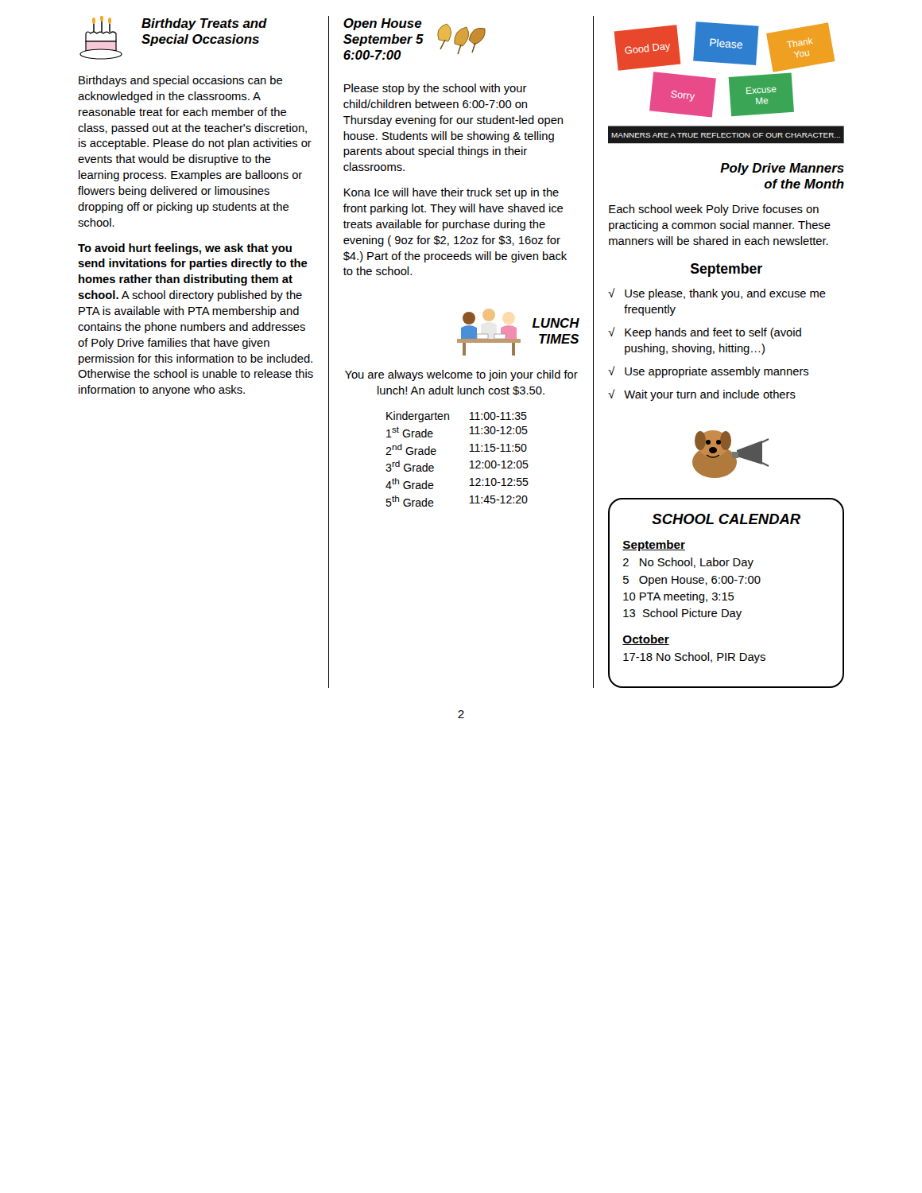Birthday Treats and Special Occasions
Birthdays and special occasions can be acknowledged in the classrooms. A reasonable treat for each member of the class, passed out at the teacher's discretion, is acceptable. Please do not plan activities or events that would be disruptive to the learning process. Examples are balloons or flowers being delivered or limousines dropping off or picking up students at the school.
To avoid hurt feelings, we ask that you send invitations for parties directly to the homes rather than distributing them at school. A school directory published by the PTA is available with PTA membership and contains the phone numbers and addresses of Poly Drive families that have given permission for this information to be included. Otherwise the school is unable to release this information to anyone who asks.
Open House
September 5
6:00-7:00
Please stop by the school with your child/children between 6:00-7:00 on Thursday evening for our student-led open house. Students will be showing & telling parents about special things in their classrooms.
Kona Ice will have their truck set up in the front parking lot. They will have shaved ice treats available for purchase during the evening ( 9oz for $2, 12oz for $3, 16oz for $4.) Part of the proceeds will be given back to the school.
LUNCH
TIMES
You are always welcome to join your child for lunch! An adult lunch cost $3.50.
| Kindergarten | 11:00-11:35 |
| 1 st Grade | 11:30-12:05 |
| 2 nd Grade | 11:15-11:50 |
| 3 rd Grade | 12:00-12:05 |
| 4 th Grade | 12:10-12:55 |
| 5 th Grade | 11:45-12:20 |
Good Day Please Thank You Sorry Excuse Me MANNERS ARE A TRUE REFLECTION OF OUR CHARACTER...
Poly Drive Manners
of the Month
Each school week Poly Drive focuses on practicing a common social manner. These manners will be shared in each newsletter.
September
Use please, thank you, and excuse me frequently
Keep hands and feet to self (avoid pushing, shoving, hitting…)
Use appropriate assembly manners
Wait your turn and include others
SCHOOL CALENDAR
September
2 No School, Labor Day
5 Open House, 6:00-7:00
10 PTA meeting, 3:15
13 School Picture Day
October
17-18 No School, PIR Days
2